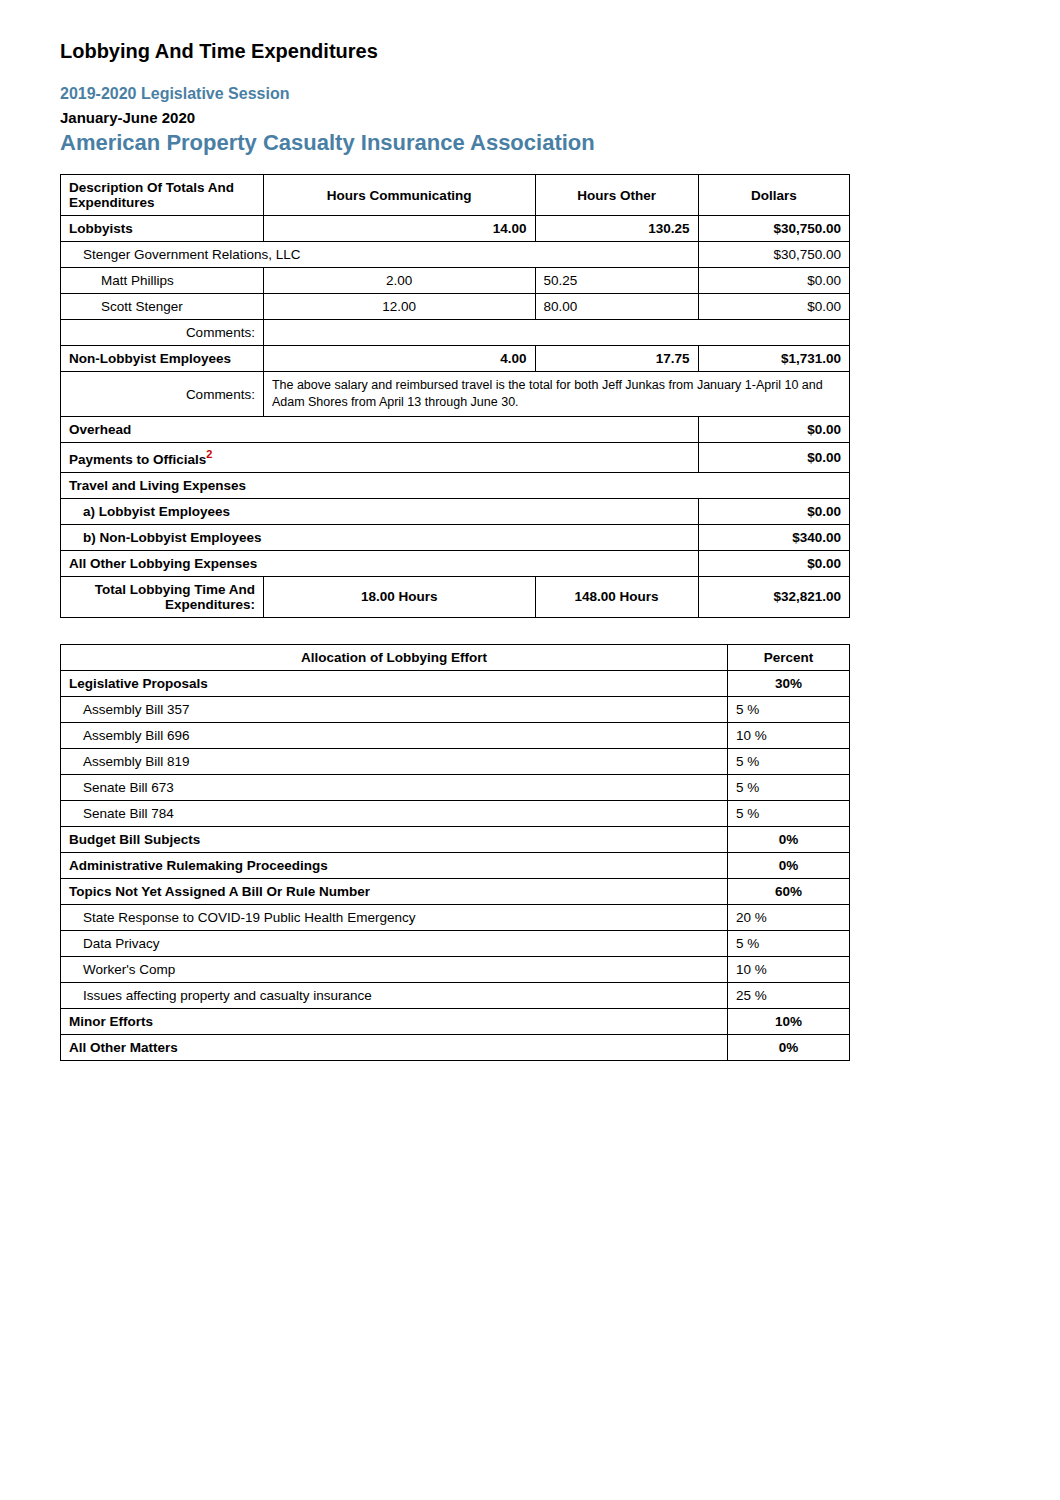Lobbying And Time Expenditures
2019-2020 Legislative Session
January-June 2020
American Property Casualty Insurance Association
| Description Of Totals And Expenditures | Hours Communicating | Hours Other | Dollars |
| --- | --- | --- | --- |
| Lobbyists | 14.00 | 130.25 | $30,750.00 |
| Stenger Government Relations, LLC | $30,750.00 |
| Matt Phillips | 2.00 | 50.25 | $0.00 |
| Scott Stenger | 12.00 | 80.00 | $0.00 |
| Comments: | |
| Non-Lobbyist Employees | 4.00 | 17.75 | $1,731.00 |
| Comments: | The above salary and reimbursed travel is the total for both Jeff Junkas from January 1-April 10 and Adam Shores from April 13 through June 30. |
| Overhead | $0.00 |
| Payments to Officials 2 | $0.00 |
| Travel and Living Expenses |
| a) Lobbyist Employees | $0.00 |
| b) Non-Lobbyist Employees | $340.00 |
| All Other Lobbying Expenses | $0.00 |
| Total Lobbying Time And Expenditures: | 18.00 Hours | 148.00 Hours | $32,821.00 |
| Allocation of Lobbying Effort | Percent |
| --- | --- |
| Legislative Proposals | 30% |
| Assembly Bill 357 | 5 % |
| Assembly Bill 696 | 10 % |
| Assembly Bill 819 | 5 % |
| Senate Bill 673 | 5 % |
| Senate Bill 784 | 5 % |
| Budget Bill Subjects | 0% |
| Administrative Rulemaking Proceedings | 0% |
| Topics Not Yet Assigned A Bill Or Rule Number | 60% |
| State Response to COVID-19 Public Health Emergency | 20 % |
| Data Privacy | 5 % |
| Worker's Comp | 10 % |
| Issues affecting property and casualty insurance | 25 % |
| Minor Efforts | 10% |
| All Other Matters | 0% |